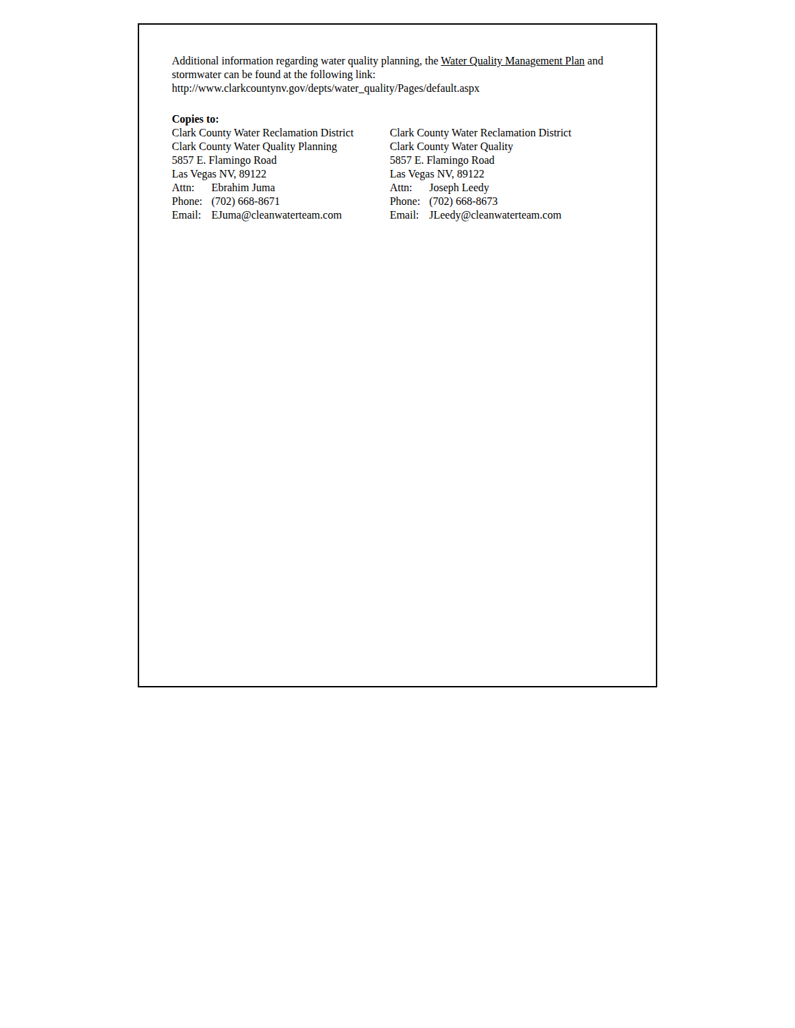Additional information regarding water quality planning, the Water Quality Management Plan and stormwater can be found at the following link: http://www.clarkcountynv.gov/depts/water_quality/Pages/default.aspx
Copies to:
| Clark County Water Reclamation District | Clark County Water Reclamation District |
| Clark County Water Quality Planning | Clark County Water Quality |
| 5857 E. Flamingo Road | 5857 E. Flamingo Road |
| Las Vegas NV, 89122 | Las Vegas NV, 89122 |
| Attn: Ebrahim Juma | Attn: Joseph Leedy |
| Phone: (702) 668-8671 | Phone: (702) 668-8673 |
| Email: EJuma@cleanwaterteam.com | Email: JLeedy@cleanwaterteam.com |